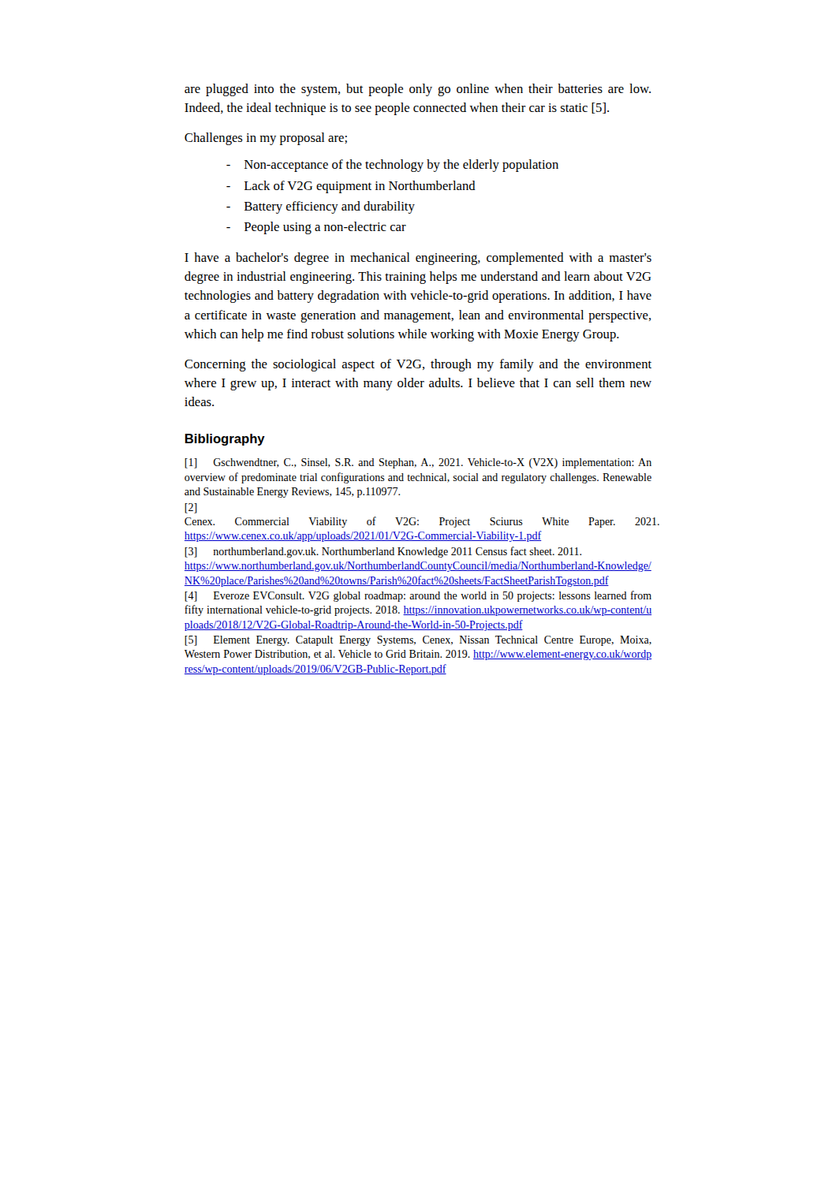are plugged into the system, but people only go online when their batteries are low. Indeed, the ideal technique is to see people connected when their car is static [5].
Challenges in my proposal are;
Non-acceptance of the technology by the elderly population
Lack of V2G equipment in Northumberland
Battery efficiency and durability
People using a non-electric car
I have a bachelor's degree in mechanical engineering, complemented with a master's degree in industrial engineering. This training helps me understand and learn about V2G technologies and battery degradation with vehicle-to-grid operations. In addition, I have a certificate in waste generation and management, lean and environmental perspective, which can help me find robust solutions while working with Moxie Energy Group.
Concerning the sociological aspect of V2G, through my family and the environment where I grew up, I interact with many older adults. I believe that I can sell them new ideas.
Bibliography
[1] Gschwendtner, C., Sinsel, S.R. and Stephan, A., 2021. Vehicle-to-X (V2X) implementation: An overview of predominate trial configurations and technical, social and regulatory challenges. Renewable and Sustainable Energy Reviews, 145, p.110977. [2] Cenex. Commercial Viability of V2G: Project Sciurus White Paper. 2021.
https://www.cenex.co.uk/app/uploads/2021/01/V2G-Commercial-Viability-1.pdf [3] northumberland.gov.uk. Northumberland Knowledge 2011 Census fact sheet. 2011.
https://www.northumberland.gov.uk/NorthumberlandCountyCouncil/media/Northumberland-Knowledge/NK%20place/Parishes%20and%20towns/Parish%20fact%20sheets/FactSheetParishTogston.pdf [4] Everoze EVConsult. V2G global roadmap: around the world in 50 projects: lessons learned from fifty international vehicle-to-grid projects. 2018. https://innovation.ukpowernetworks.co.uk/wp-content/uploads/2018/12/V2G-Global-Roadtrip-Around-the-World-in-50-Projects.pdf [5] Element Energy. Catapult Energy Systems, Cenex, Nissan Technical Centre Europe, Moixa, Western Power Distribution, et al. Vehicle to Grid Britain. 2019. http://www.element-energy.co.uk/wordpress/wp-content/uploads/2019/06/V2GB-Public-Report.pdf